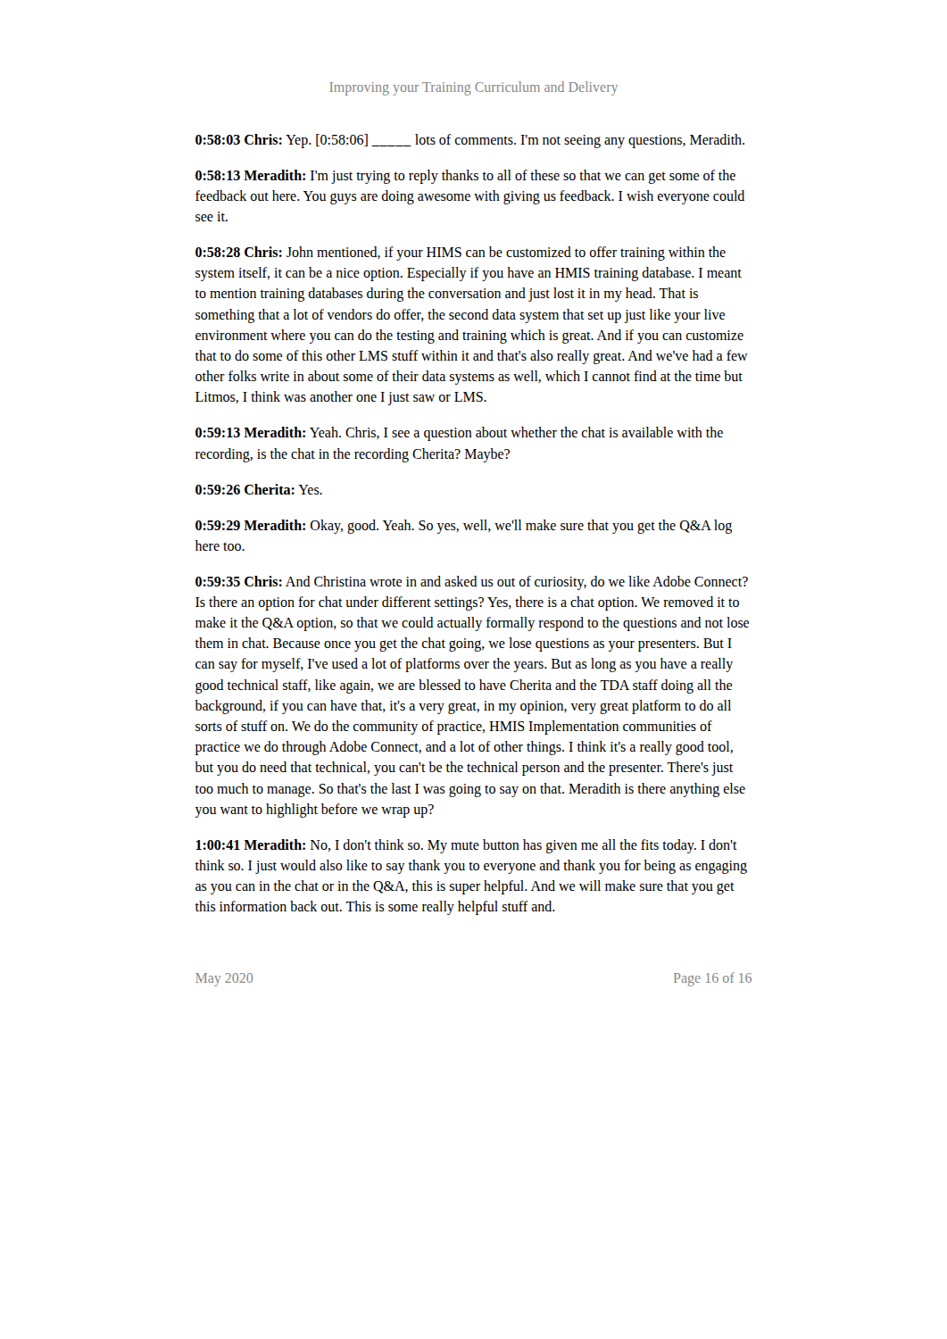Improving your Training Curriculum and Delivery
0:58:03 Chris: Yep. [0:58:06] _____ lots of comments. I'm not seeing any questions, Meradith.
0:58:13 Meradith: I'm just trying to reply thanks to all of these so that we can get some of the feedback out here. You guys are doing awesome with giving us feedback. I wish everyone could see it.
0:58:28 Chris: John mentioned, if your HIMS can be customized to offer training within the system itself, it can be a nice option. Especially if you have an HMIS training database. I meant to mention training databases during the conversation and just lost it in my head. That is something that a lot of vendors do offer, the second data system that set up just like your live environment where you can do the testing and training which is great. And if you can customize that to do some of this other LMS stuff within it and that's also really great. And we've had a few other folks write in about some of their data systems as well, which I cannot find at the time but Litmos, I think was another one I just saw or LMS.
0:59:13 Meradith: Yeah. Chris, I see a question about whether the chat is available with the recording, is the chat in the recording Cherita? Maybe?
0:59:26 Cherita: Yes.
0:59:29 Meradith: Okay, good. Yeah. So yes, well, we'll make sure that you get the Q&A log here too.
0:59:35 Chris: And Christina wrote in and asked us out of curiosity, do we like Adobe Connect? Is there an option for chat under different settings? Yes, there is a chat option. We removed it to make it the Q&A option, so that we could actually formally respond to the questions and not lose them in chat. Because once you get the chat going, we lose questions as your presenters. But I can say for myself, I've used a lot of platforms over the years. But as long as you have a really good technical staff, like again, we are blessed to have Cherita and the TDA staff doing all the background, if you can have that, it's a very great, in my opinion, very great platform to do all sorts of stuff on. We do the community of practice, HMIS Implementation communities of practice we do through Adobe Connect, and a lot of other things. I think it's a really good tool, but you do need that technical, you can't be the technical person and the presenter. There's just too much to manage. So that's the last I was going to say on that. Meradith is there anything else you want to highlight before we wrap up?
1:00:41 Meradith: No, I don't think so. My mute button has given me all the fits today. I don't think so. I just would also like to say thank you to everyone and thank you for being as engaging as you can in the chat or in the Q&A, this is super helpful. And we will make sure that you get this information back out. This is some really helpful stuff and.
May 2020 Page 16 of 16